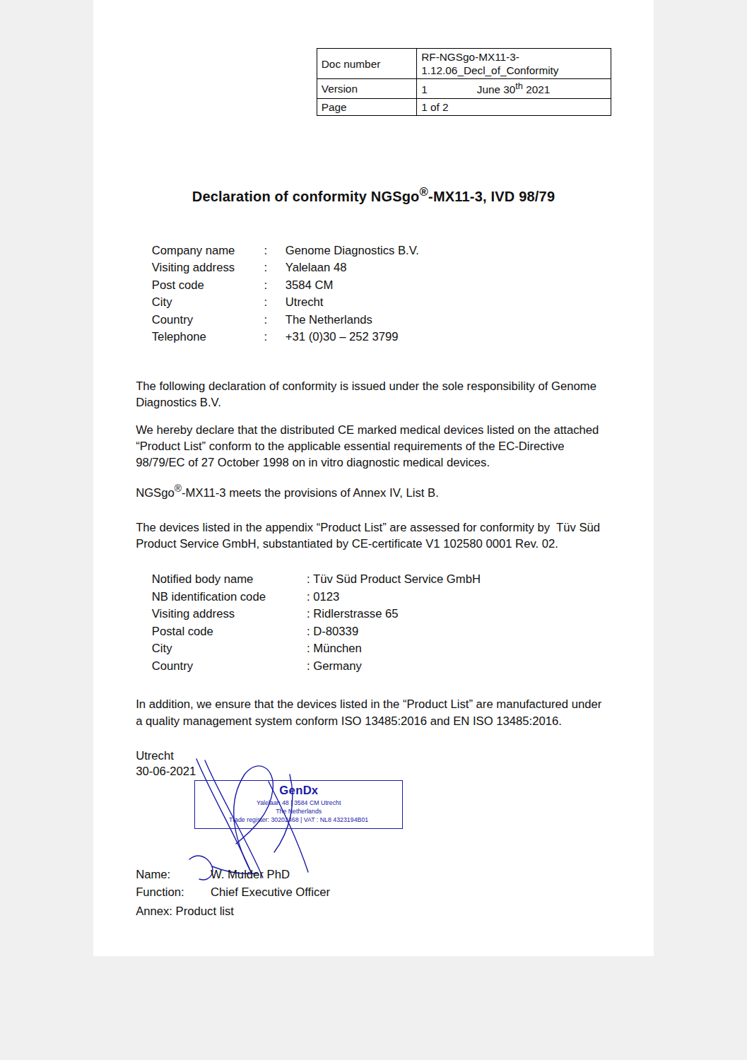| Doc number | RF-NGSgo-MX11-3- 1.12.06_Decl_of_Conformity |
| Version | 1 June 30 th 2021 |
| Page | 1 of 2 |
Declaration of conformity NGSgo®-MX11-3, IVD 98/79
| Company name | : | Genome Diagnostics B.V. |
| Visiting address | : | Yalelaan 48 |
| Post code | : | 3584 CM |
| City | : | Utrecht |
| Country | : | The Netherlands |
| Telephone | : | +31 (0)30 – 252 3799 |
The following declaration of conformity is issued under the sole responsibility of Genome Diagnostics B.V.
We hereby declare that the distributed CE marked medical devices listed on the attached “Product List” conform to the applicable essential requirements of the EC-Directive 98/79/EC of 27 October 1998 on in vitro diagnostic medical devices.
NGSgo®-MX11-3 meets the provisions of Annex IV, List B.
The devices listed in the appendix “Product List” are assessed for conformity by Tüv Süd Product Service GmbH, substantiated by CE-certificate V1 102580 0001 Rev. 02.
| Notified body name | : Tüv Süd Product Service GmbH |
| NB identification code | : 0123 |
| Visiting address | : Ridlerstrasse 65 |
| Postal code | : D-80339 |
| City | : München |
| Country | : Germany |
In addition, we ensure that the devices listed in the “Product List” are manufactured under a quality management system conform ISO 13485:2016 and EN ISO 13485:2016.
Utrecht
30-06-2021
GenDx
Yalelaan 48 | 3584 CM Utrecht
The Netherlands
Trade register: 30202468 | VAT : NL8 4323194B01
| Name: | W. Mulder PhD |
| Function: | Chief Executive Officer |
Annex: Product list